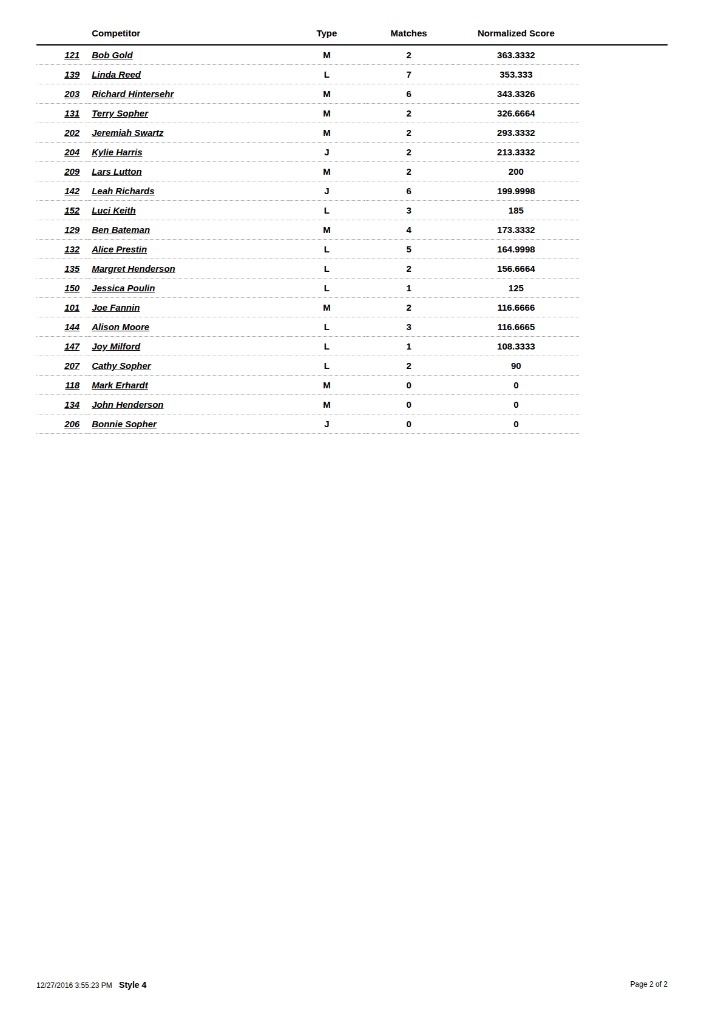| | Competitor | Type | Matches | Normalized Score | |
| --- | --- | --- | --- | --- | --- |
| 121 | Bob Gold | M | 2 | 363.3332 | |
| 139 | Linda Reed | L | 7 | 353.333 | |
| 203 | Richard Hintersehr | M | 6 | 343.3326 | |
| 131 | Terry Sopher | M | 2 | 326.6664 | |
| 202 | Jeremiah Swartz | M | 2 | 293.3332 | |
| 204 | Kylie Harris | J | 2 | 213.3332 | |
| 209 | Lars Lutton | M | 2 | 200 | |
| 142 | Leah Richards | J | 6 | 199.9998 | |
| 152 | Luci Keith | L | 3 | 185 | |
| 129 | Ben Bateman | M | 4 | 173.3332 | |
| 132 | Alice Prestin | L | 5 | 164.9998 | |
| 135 | Margret Henderson | L | 2 | 156.6664 | |
| 150 | Jessica Poulin | L | 1 | 125 | |
| 101 | Joe Fannin | M | 2 | 116.6666 | |
| 144 | Alison Moore | L | 3 | 116.6665 | |
| 147 | Joy Milford | L | 1 | 108.3333 | |
| 207 | Cathy Sopher | L | 2 | 90 | |
| 118 | Mark Erhardt | M | 0 | 0 | |
| 134 | John Henderson | M | 0 | 0 | |
| 206 | Bonnie Sopher | J | 0 | 0 | |
12/27/2016 3:55:23 PM Style 4
Page 2 of 2